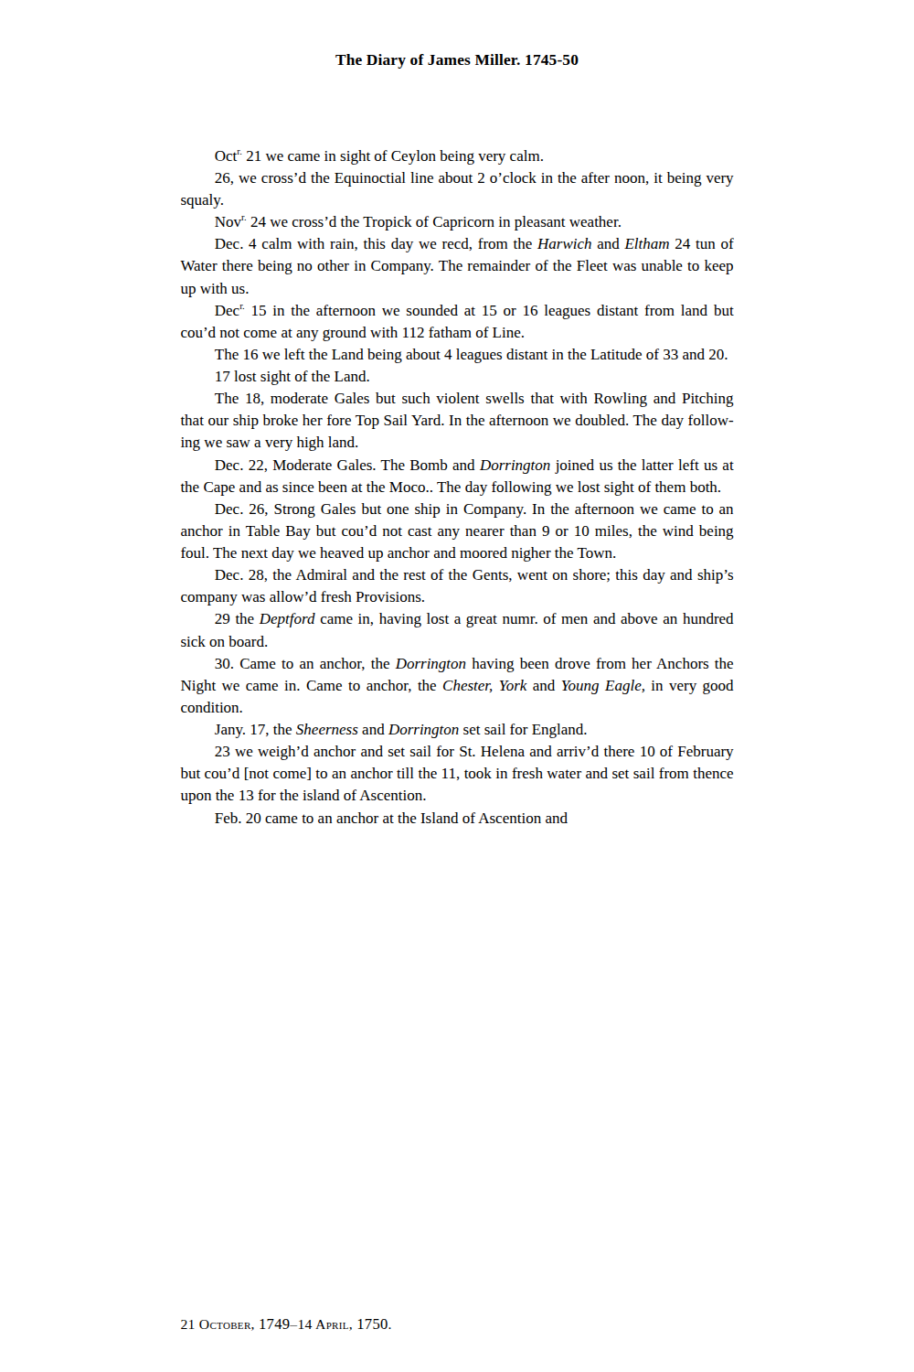The Diary of James Miller. 1745-50
Octr. 21 we came in sight of Ceylon being very calm.
26, we cross’d the Equinoctial line about 2 o’clock in the after noon, it being very squaly.
Novr. 24 we cross’d the Tropick of Capricorn in pleasant weather.
Dec. 4 calm with rain, this day we recd, from the Harwich and Eltham 24 tun of Water there being no other in Company. The remainder of the Fleet was unable to keep up with us.
Decr. 15 in the afternoon we sounded at 15 or 16 leagues distant from land but cou’d not come at any ground with 112 fatham of Line.
The 16 we left the Land being about 4 leagues distant in the Latitude of 33 and 20.
17 lost sight of the Land.
The 18, moderate Gales but such violent swells that with Rowling and Pitching that our ship broke her fore Top Sail Yard. In the afternoon we doubled. The day following we saw a very high land.
Dec. 22, Moderate Gales. The Bomb and Dorrington joined us the latter left us at the Cape and as since been at the Moco.. The day following we lost sight of them both.
Dec. 26, Strong Gales but one ship in Company. In the afternoon we came to an anchor in Table Bay but cou’d not cast any nearer than 9 or 10 miles, the wind being foul. The next day we heaved up anchor and moored nigher the Town.
Dec. 28, the Admiral and the rest of the Gents, went on shore; this day and ship’s company was allow’d fresh Provisions.
29 the Deptford came in, having lost a great numr. of men and above an hundred sick on board.
30. Came to an anchor, the Dorrington having been drove from her Anchors the Night we came in. Came to anchor, the Chester, York and Young Eagle, in very good condition.
Jany. 17, the Sheerness and Dorrington set sail for England.
23 we weigh’d anchor and set sail for St. Helena and arriv’d there 10 of February but cou’d [not come] to an anchor till the 11, took in fresh water and set sail from thence upon the 13 for the island of Ascention.
Feb. 20 came to an anchor at the Island of Ascention and
21 October, 1749–14 April, 1750.